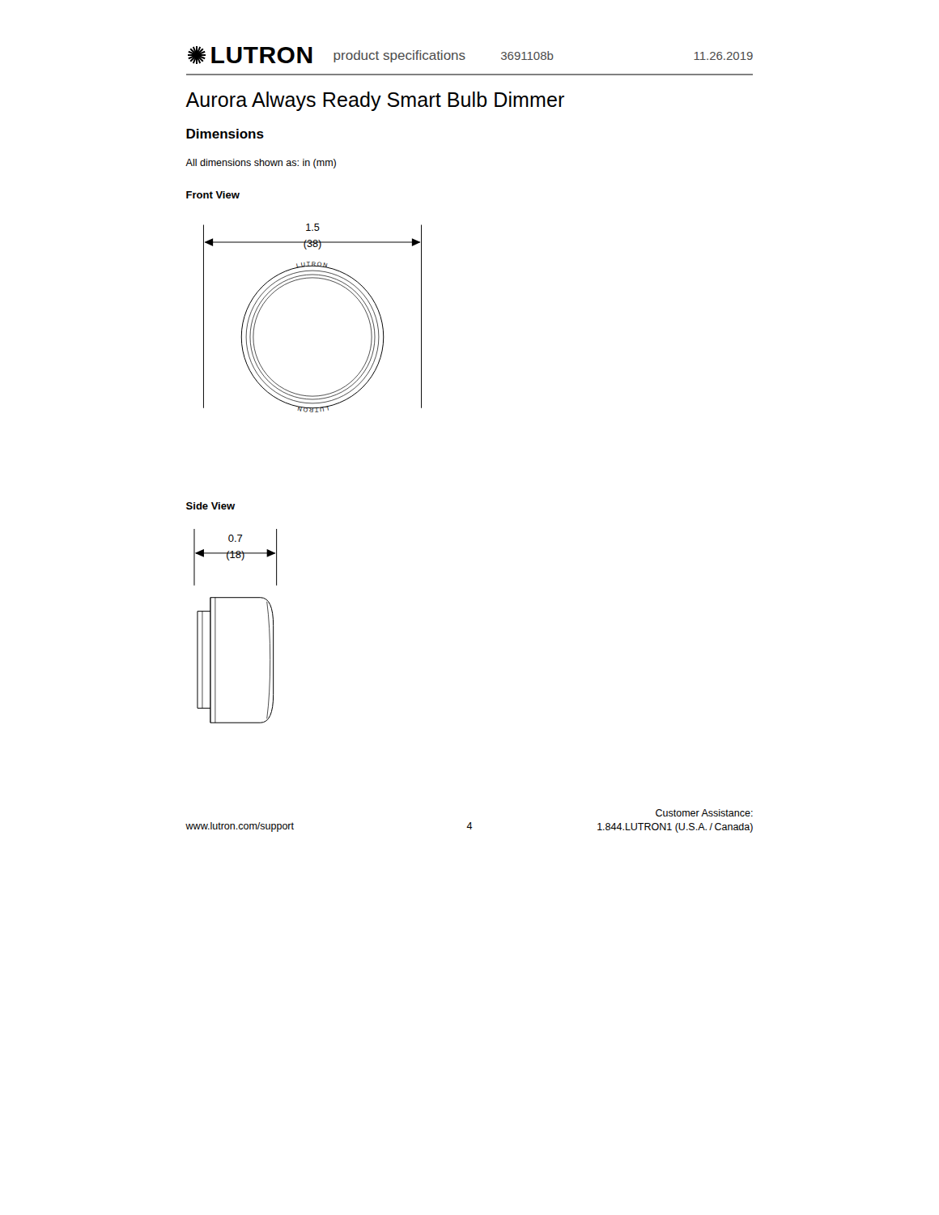LUTRON
product specifications 3691108b 11.26.2019
Aurora Always Ready Smart Bulb Dimmer
Dimensions
All dimensions shown as: in (mm)
Front View
1.5 (38) LUTRON LUTRON
Side View
0.7 (18)
www.lutron.com/support
4
Customer Assistance:
1.844.LUTRON1 (U.S.A. / Canada)